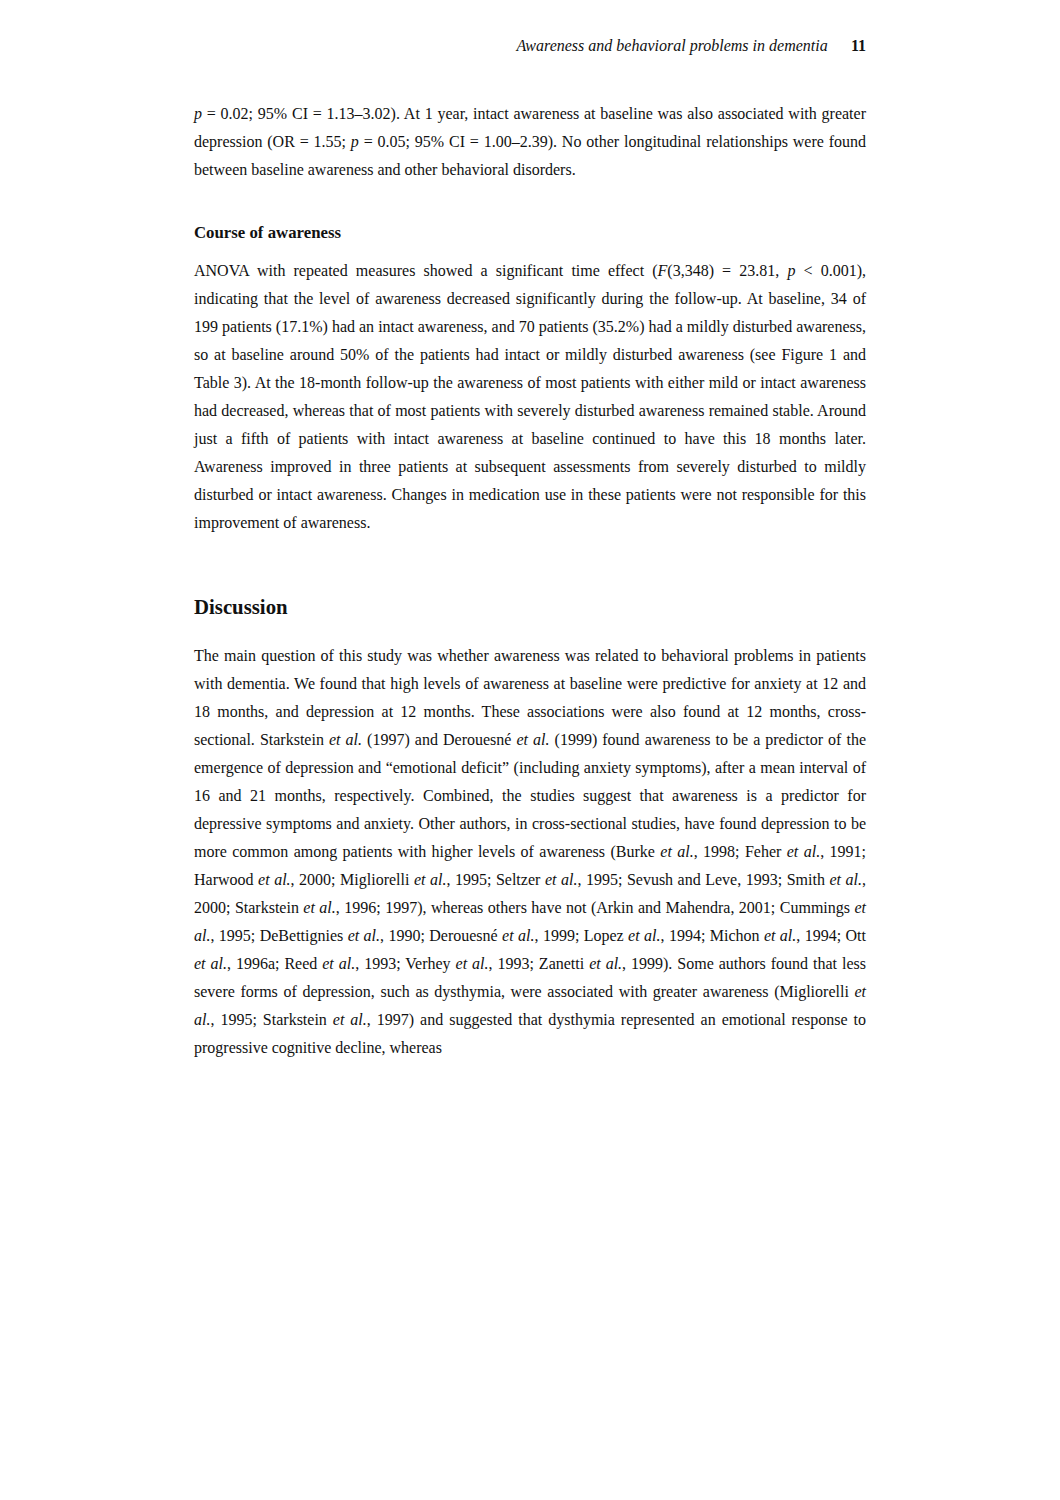Awareness and behavioral problems in dementia 11
p = 0.02; 95% CI = 1.13–3.02). At 1 year, intact awareness at baseline was also associated with greater depression (OR = 1.55; p = 0.05; 95% CI = 1.00–2.39). No other longitudinal relationships were found between baseline awareness and other behavioral disorders.
Course of awareness
ANOVA with repeated measures showed a significant time effect (F(3,348) = 23.81, p < 0.001), indicating that the level of awareness decreased significantly during the follow-up. At baseline, 34 of 199 patients (17.1%) had an intact awareness, and 70 patients (35.2%) had a mildly disturbed awareness, so at baseline around 50% of the patients had intact or mildly disturbed awareness (see Figure 1 and Table 3). At the 18-month follow-up the awareness of most patients with either mild or intact awareness had decreased, whereas that of most patients with severely disturbed awareness remained stable. Around just a fifth of patients with intact awareness at baseline continued to have this 18 months later. Awareness improved in three patients at subsequent assessments from severely disturbed to mildly disturbed or intact awareness. Changes in medication use in these patients were not responsible for this improvement of awareness.
Discussion
The main question of this study was whether awareness was related to behavioral problems in patients with dementia. We found that high levels of awareness at baseline were predictive for anxiety at 12 and 18 months, and depression at 12 months. These associations were also found at 12 months, cross-sectional. Starkstein et al. (1997) and Derouesné et al. (1999) found awareness to be a predictor of the emergence of depression and “emotional deficit” (including anxiety symptoms), after a mean interval of 16 and 21 months, respectively. Combined, the studies suggest that awareness is a predictor for depressive symptoms and anxiety. Other authors, in cross-sectional studies, have found depression to be more common among patients with higher levels of awareness (Burke et al., 1998; Feher et al., 1991; Harwood et al., 2000; Migliorelli et al., 1995; Seltzer et al., 1995; Sevush and Leve, 1993; Smith et al., 2000; Starkstein et al., 1996; 1997), whereas others have not (Arkin and Mahendra, 2001; Cummings et al., 1995; DeBettignies et al., 1990; Derouesné et al., 1999; Lopez et al., 1994; Michon et al., 1994; Ott et al., 1996a; Reed et al., 1993; Verhey et al., 1993; Zanetti et al., 1999). Some authors found that less severe forms of depression, such as dysthymia, were associated with greater awareness (Migliorelli et al., 1995; Starkstein et al., 1997) and suggested that dysthymia represented an emotional response to progressive cognitive decline, whereas